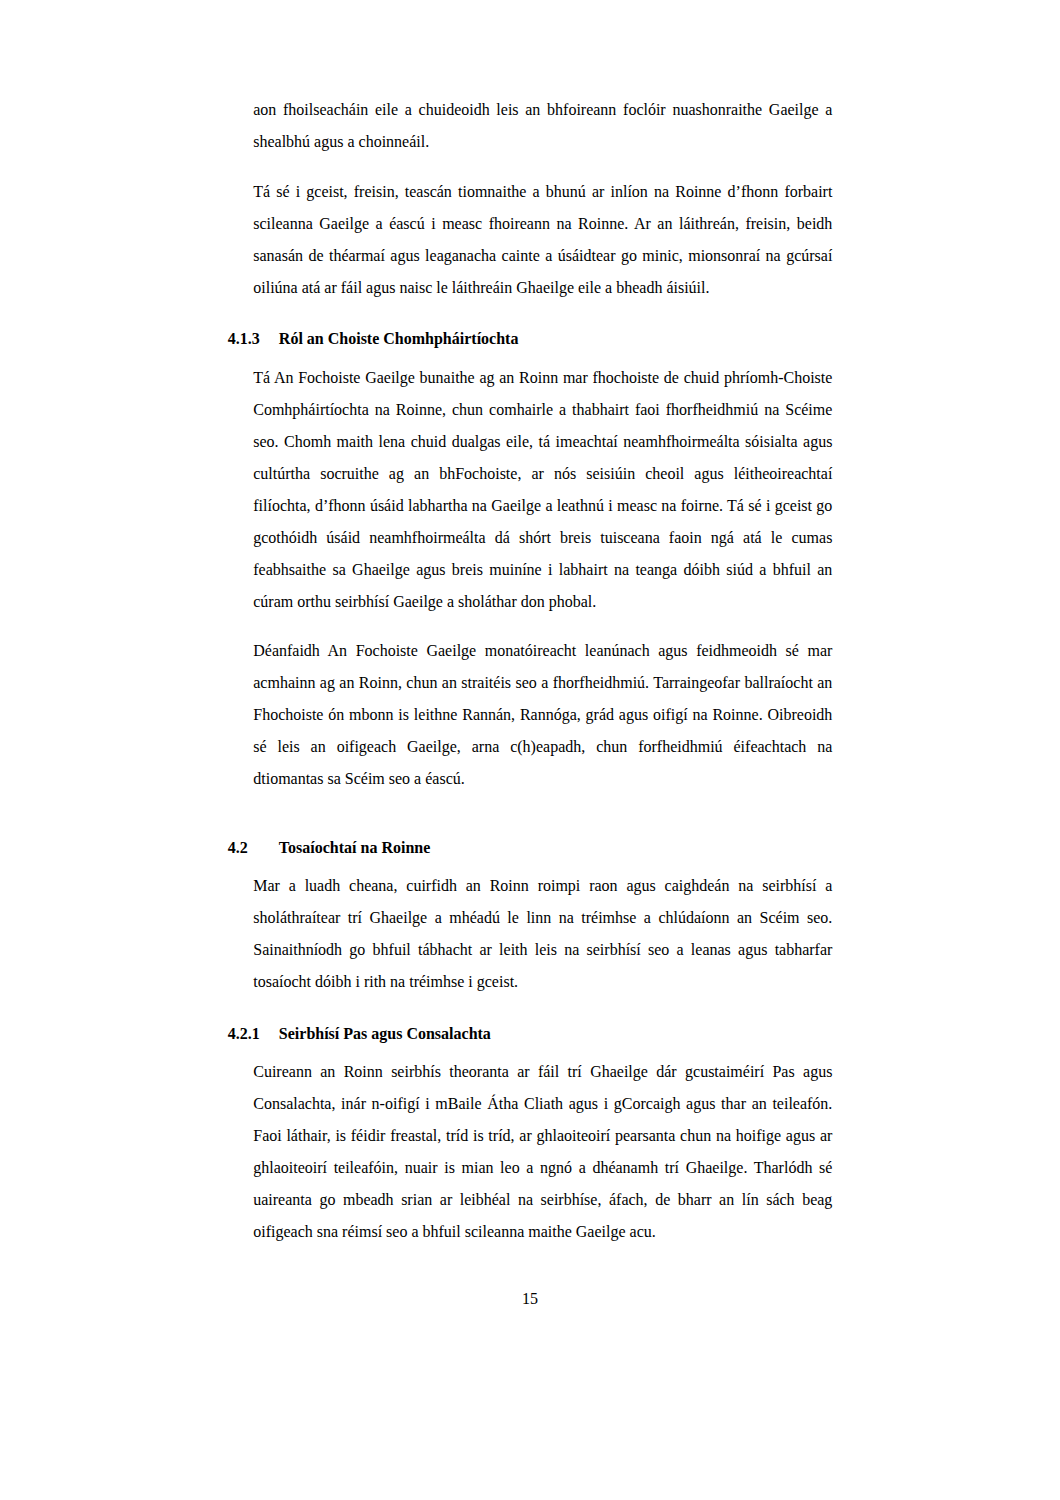aon fhoilseacháin eile a chuideoidh leis an bhfoireann foclóir nuashonraithe Gaeilge a shealbhú agus a choinneáil.
Tá sé i gceist, freisin, teascán tiomnaithe a bhunú ar inlíon na Roinne d’fhonn forbairt scileanna Gaeilge a éascú i measc fhoireann na Roinne. Ar an láithreán, freisin, beidh sanasán de théarmaí agus leaganacha cainte a úsáidtear go minic, mionsonraí na gcúrsaí oiliúna atá ar fáil agus naisc le láithreáin Ghaeilge eile a bheadh áisiúil.
4.1.3 Ról an Choiste Chomhpháirtíochta
Tá An Fochoiste Gaeilge bunaithe ag an Roinn mar fhochoiste de chuid phríomh-Choiste Comhpháirtíochta na Roinne, chun comhairle a thabhairt faoi fhorfheidhmiú na Scéime seo. Chomh maith lena chuid dualgas eile, tá imeachtaí neamhfhoirmeálta sóisialta agus cultúrtha socruithe ag an bhFochoiste, ar nós seisiúin cheoil agus léitheoireachtaí filíochta, d’fhonn úsáid labhartha na Gaeilge a leathnú i measc na foirne. Tá sé i gceist go gcothóidh úsáid neamhfhoirmeálta dá shórt breis tuisceana faoin ngá atá le cumas feabhsaithe sa Ghaeilge agus breis muiníne i labhairt na teanga dóibh siúd a bhfuil an cúram orthu seirbhísí Gaeilge a sholáthar don phobal.
Déanfaidh An Fochoiste Gaeilge monatóireacht leanúnach agus feidhmeoidh sé mar acmhainn ag an Roinn, chun an straitéis seo a fhorfheidhmiú. Tarraingeofar ballraíocht an Fhochoiste ón mbonn is leithne Rannán, Rannóga, grád agus oifigí na Roinne. Oibreoidh sé leis an oifigeach Gaeilge, arna c(h)eapadh, chun forfheidhmiú éifeachtach na dtiomantas sa Scéim seo a éascú.
4.2 Tosaíochtaí na Roinne
Mar a luadh cheana, cuirfidh an Roinn roimpi raon agus caighdeán na seirbhísí a sholáthraítear trí Ghaeilge a mhéadú le linn na tréimhse a chlúdaíonn an Scéim seo. Sainaithníodh go bhfuil tábhacht ar leith leis na seirbhísí seo a leanas agus tabharfar tosaíocht dóibh i rith na tréimhse i gceist.
4.2.1 Seirbhísí Pas agus Consalachta
Cuireann an Roinn seirbhís theoranta ar fáil trí Ghaeilge dár gcustaiméirí Pas agus Consalachta, inár n-oifigí i mBaile Átha Cliath agus i gCorcaigh agus thar an teileafón. Faoi láthair, is féidir freastal, tríd is tríd, ar ghlaoiteoirí pearsanta chun na hoifige agus ar ghlaoiteoirí teileafóin, nuair is mian leo a ngnó a dhéanamh trí Ghaeilge. Tharlódh sé uaireanta go mbeadh srian ar leibhéal na seirbhíse, áfach, de bharr an lín sách beag oifigeach sna réimsí seo a bhfuil scileanna maithe Gaeilge acu.
15